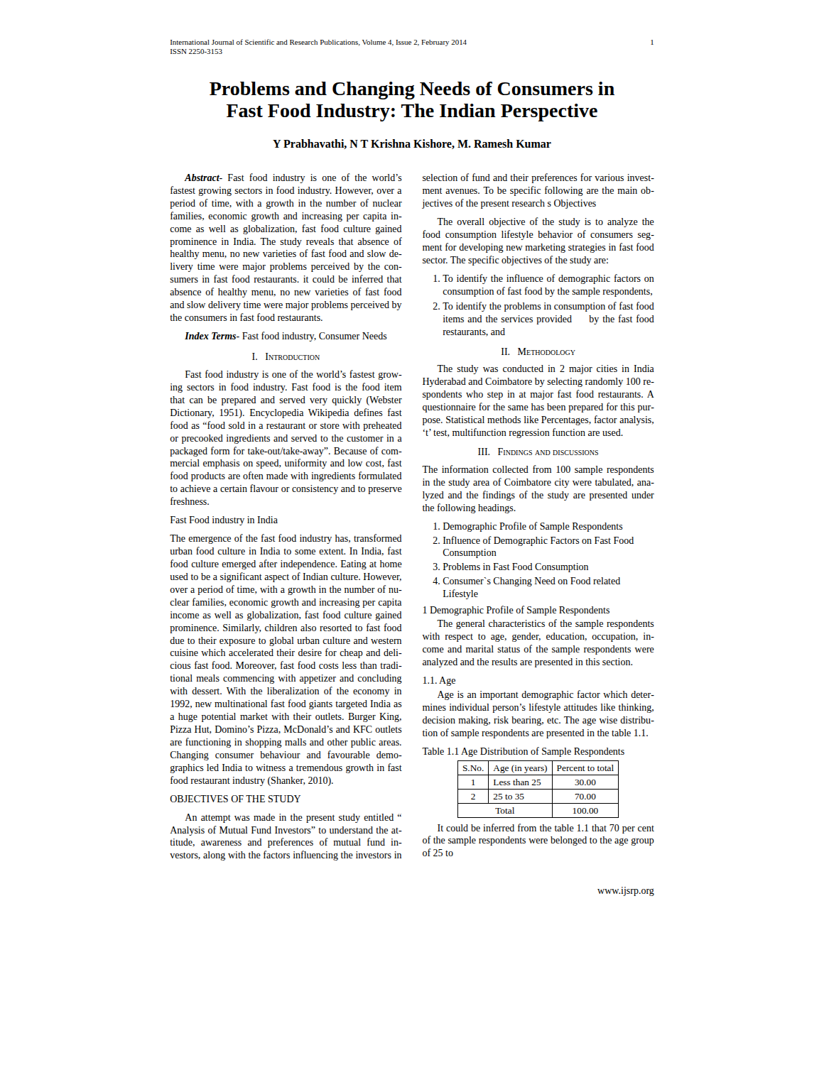International Journal of Scientific and Research Publications, Volume 4, Issue 2, February 2014
ISSN 2250-3153 1
Problems and Changing Needs of Consumers in Fast Food Industry: The Indian Perspective
Y Prabhavathi, N T Krishna Kishore, M. Ramesh Kumar
Abstract- Fast food industry is one of the world’s fastest growing sectors in food industry. However, over a period of time, with a growth in the number of nuclear families, economic growth and increasing per capita income as well as globalization, fast food culture gained prominence in India. The study reveals that absence of healthy menu, no new varieties of fast food and slow delivery time were major problems perceived by the consumers in fast food restaurants. it could be inferred that absence of healthy menu, no new varieties of fast food and slow delivery time were major problems perceived by the consumers in fast food restaurants.
Index Terms- Fast food industry, Consumer Needs
I. Introduction
Fast food industry is one of the world’s fastest growing sectors in food industry. Fast food is the food item that can be prepared and served very quickly (Webster Dictionary, 1951). Encyclopedia Wikipedia defines fast food as “food sold in a restaurant or store with preheated or precooked ingredients and served to the customer in a packaged form for take-out/take-away”. Because of commercial emphasis on speed, uniformity and low cost, fast food products are often made with ingredients formulated to achieve a certain flavour or consistency and to preserve freshness.
Fast Food industry in India
The emergence of the fast food industry has, transformed urban food culture in India to some extent. In India, fast food culture emerged after independence. Eating at home used to be a significant aspect of Indian culture. However, over a period of time, with a growth in the number of nuclear families, economic growth and increasing per capita income as well as globalization, fast food culture gained prominence. Similarly, children also resorted to fast food due to their exposure to global urban culture and western cuisine which accelerated their desire for cheap and delicious fast food. Moreover, fast food costs less than traditional meals commencing with appetizer and concluding with dessert. With the liberalization of the economy in 1992, new multinational fast food giants targeted India as a huge potential market with their outlets. Burger King, Pizza Hut, Domino’s Pizza, McDonald’s and KFC outlets are functioning in shopping malls and other public areas. Changing consumer behaviour and favourable demographics led India to witness a tremendous growth in fast food restaurant industry (Shanker, 2010).
OBJECTIVES OF THE STUDY
An attempt was made in the present study entitled “ Analysis of Mutual Fund Investors” to understand the attitude, awareness and preferences of mutual fund investors, along with the factors influencing the investors in selection of fund and their preferences for various investment avenues. To be specific following are the main objectives of the present research s Objectives
The overall objective of the study is to analyze the food consumption lifestyle behavior of consumers segment for developing new marketing strategies in fast food sector. The specific objectives of the study are:
To identify the influence of demographic factors on consumption of fast food by the sample respondents,
To identify the problems in consumption of fast food items and the services provided by the fast food restaurants, and
II. Methodology
The study was conducted in 2 major cities in India Hyderabad and Coimbatore by selecting randomly 100 respondents who step in at major fast food restaurants. A questionnaire for the same has been prepared for this purpose. Statistical methods like Percentages, factor analysis, ‘t’ test, multifunction regression function are used.
III. Findings and discussions
The information collected from 100 sample respondents in the study area of Coimbatore city were tabulated, analyzed and the findings of the study are presented under the following headings.
Demographic Profile of Sample Respondents
Influence of Demographic Factors on Fast Food Consumption
Problems in Fast Food Consumption
Consumer`s Changing Need on Food related Lifestyle
1 Demographic Profile of Sample Respondents
The general characteristics of the sample respondents with respect to age, gender, education, occupation, income and marital status of the sample respondents were analyzed and the results are presented in this section.
1.1. Age
Age is an important demographic factor which determines individual person’s lifestyle attitudes like thinking, decision making, risk bearing, etc. The age wise distribution of sample respondents are presented in the table 1.1.
Table 1.1 Age Distribution of Sample Respondents
| S.No. | Age (in years) | Percent to total |
| --- | --- | --- |
| 1 | Less than 25 | 30.00 |
| 2 | 25 to 35 | 70.00 |
| Total | 100.00 |
It could be inferred from the table 1.1 that 70 per cent of the sample respondents were belonged to the age group of 25 to
www.ijsrp.org